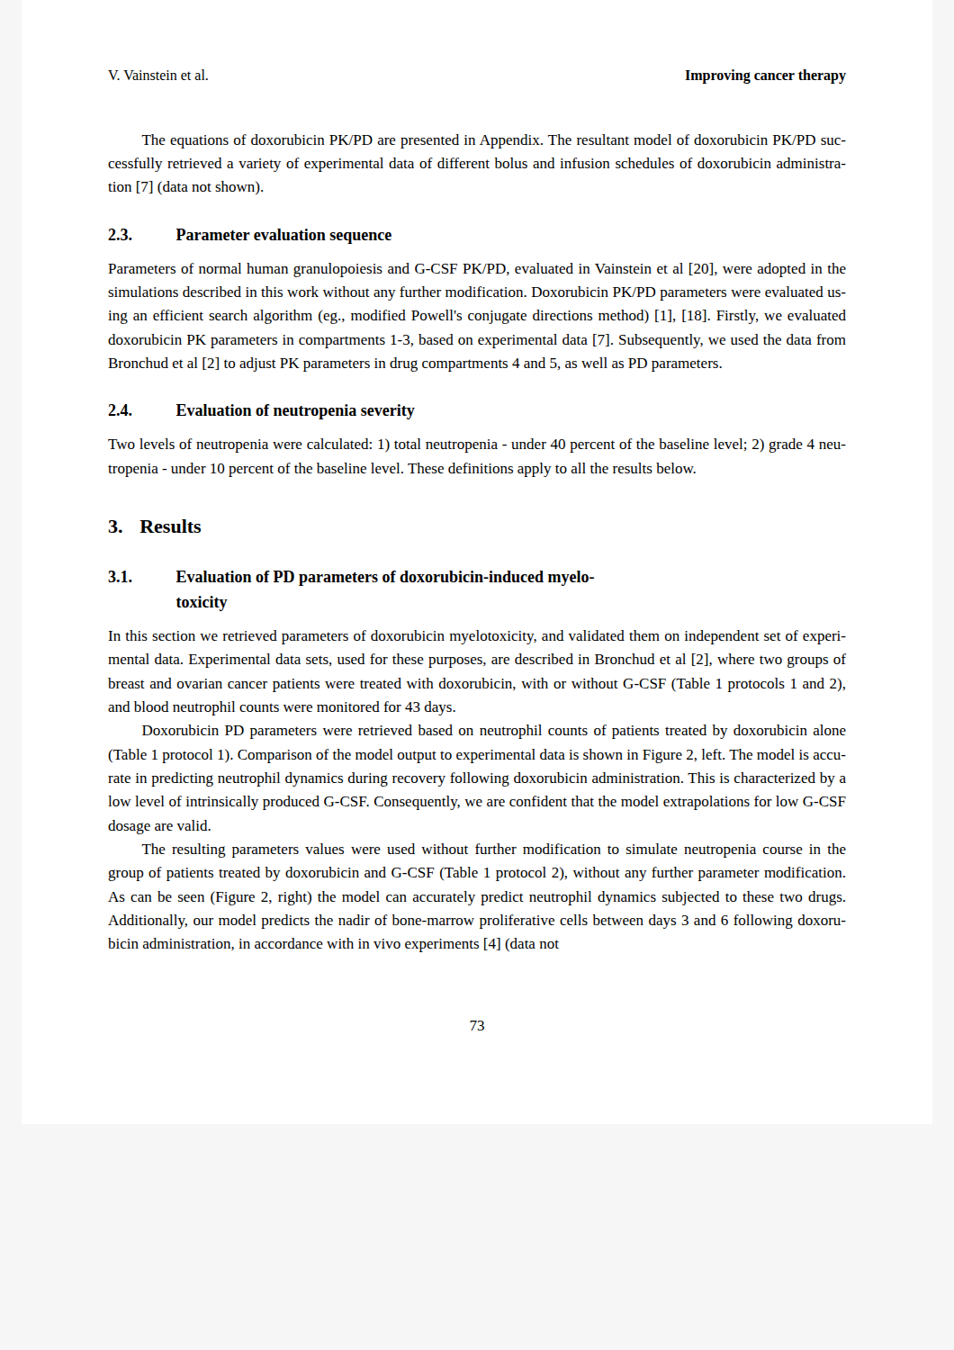V. Vainstein et al.
Improving cancer therapy
The equations of doxorubicin PK/PD are presented in Appendix. The resultant model of doxorubicin PK/PD successfully retrieved a variety of experimental data of different bolus and infusion schedules of doxorubicin administration [7] (data not shown).
2.3. Parameter evaluation sequence
Parameters of normal human granulopoiesis and G-CSF PK/PD, evaluated in Vainstein et al [20], were adopted in the simulations described in this work without any further modification. Doxorubicin PK/PD parameters were evaluated using an efficient search algorithm (eg., modified Powell's conjugate directions method) [1], [18]. Firstly, we evaluated doxorubicin PK parameters in compartments 1-3, based on experimental data [7]. Subsequently, we used the data from Bronchud et al [2] to adjust PK parameters in drug compartments 4 and 5, as well as PD parameters.
2.4. Evaluation of neutropenia severity
Two levels of neutropenia were calculated: 1) total neutropenia - under 40 percent of the baseline level; 2) grade 4 neutropenia - under 10 percent of the baseline level. These definitions apply to all the results below.
3. Results
3.1. Evaluation of PD parameters of doxorubicin-induced myelo-
toxicity
In this section we retrieved parameters of doxorubicin myelotoxicity, and validated them on independent set of experimental data. Experimental data sets, used for these purposes, are described in Bronchud et al [2], where two groups of breast and ovarian cancer patients were treated with doxorubicin, with or without G-CSF (Table 1 protocols 1 and 2), and blood neutrophil counts were monitored for 43 days.
Doxorubicin PD parameters were retrieved based on neutrophil counts of patients treated by doxorubicin alone (Table 1 protocol 1). Comparison of the model output to experimental data is shown in Figure 2, left. The model is accurate in predicting neutrophil dynamics during recovery following doxorubicin administration. This is characterized by a low level of intrinsically produced G-CSF. Consequently, we are confident that the model extrapolations for low G-CSF dosage are valid.
The resulting parameters values were used without further modification to simulate neutropenia course in the group of patients treated by doxorubicin and G-CSF (Table 1 protocol 2), without any further parameter modification. As can be seen (Figure 2, right) the model can accurately predict neutrophil dynamics subjected to these two drugs. Additionally, our model predicts the nadir of bone-marrow proliferative cells between days 3 and 6 following doxorubicin administration, in accordance with in vivo experiments [4] (data not
73